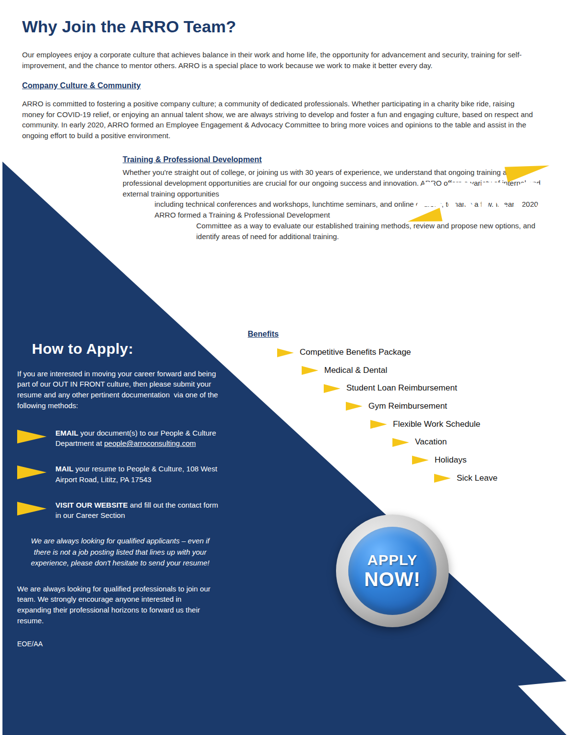Why Join the ARRO Team?
Our employees enjoy a corporate culture that achieves balance in their work and home life, the opportunity for advancement and security, training for self- improvement, and the chance to mentor others. ARRO is a special place to work because we work to make it better every day.
Company Culture & Community
ARRO is committed to fostering a positive company culture; a community of dedicated professionals. Whether participating in a charity bike ride, raising money for COVID-19 relief, or enjoying an annual talent show, we are always striving to develop and foster a fun and engaging culture, based on respect and community. In early 2020, ARRO formed an Employee Engagement & Advocacy Committee to bring more voices and opinions to the table and assist in the ongoing effort to build a positive environment.
Training & Professional Development
Whether you're straight out of college, or joining us with 30 years of experience, we understand that ongoing training and professional development opportunities are crucial for our ongoing success and innovation. ARRO offers a variety of internal and external training opportunities
including technical conferences and workshops, lunchtime seminars, and online courses, to name a few. In early 2020, ARRO formed a Training & Professional Development
Committee as a way to evaluate our established training methods, review and propose new options, and identify areas of need for additional training.
How to Apply:
If you are interested in moving your career forward and being part of our OUT IN FRONT culture, then please submit your resume and any other pertinent documentation via one of the following methods:
EMAIL your document(s) to our People & Culture Department at people@arroconsulting.com
MAIL your resume to People & Culture, 108 West Airport Road, Lititz, PA 17543
VISIT OUR WEBSITE and fill out the contact form in our Career Section
We are always looking for qualified applicants – even if there is not a job posting listed that lines up with your experience, please don't hesitate to send your resume!
We are always looking for qualified professionals to join our team. We strongly encourage anyone interested in expanding their professional horizons to forward us their resume.
EOE/AA
Benefits
Competitive Benefits Package
Medical & Dental
Student Loan Reimbursement
Gym Reimbursement
Flexible Work Schedule
Vacation
Holidays
Sick Leave
APPLY NOW!
ARRO